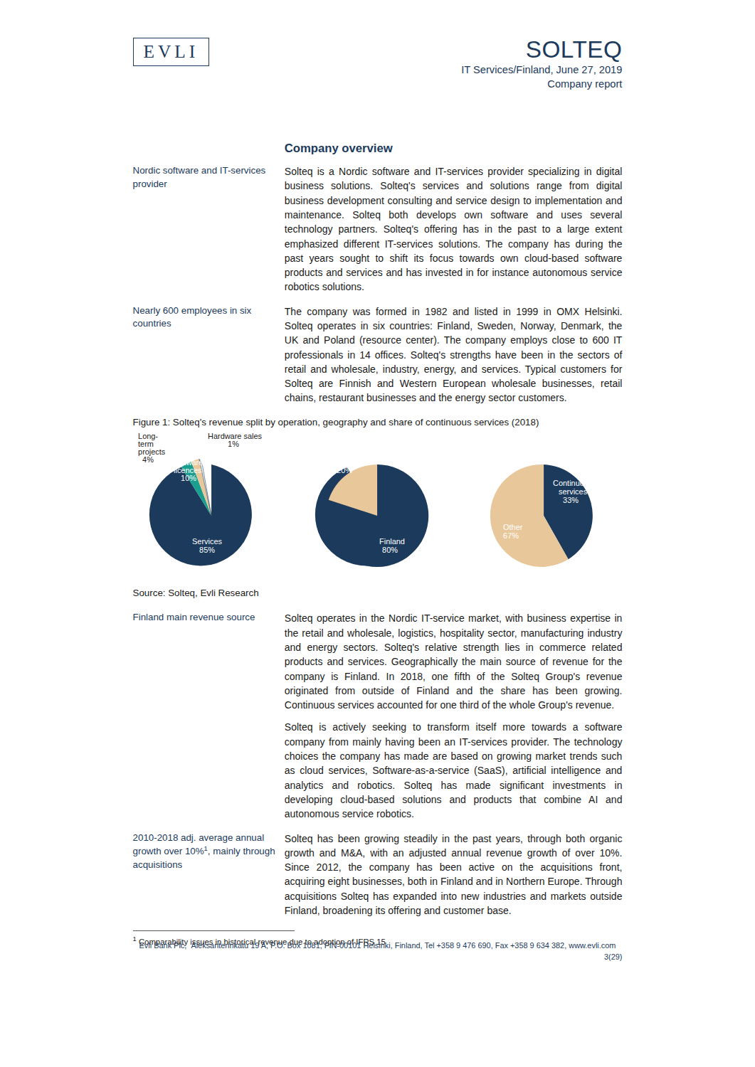EVLI
SOLTEQ
IT Services/Finland, June 27, 2019
Company report
Company overview
Nordic software and IT-services provider
Solteq is a Nordic software and IT-services provider specializing in digital business solutions. Solteq's services and solutions range from digital business development consulting and service design to implementation and maintenance. Solteq both develops own software and uses several technology partners. Solteq's offering has in the past to a large extent emphasized different IT-services solutions. The company has during the past years sought to shift its focus towards own cloud-based software products and services and has invested in for instance autonomous service robotics solutions.
Nearly 600 employees in six countries
The company was formed in 1982 and listed in 1999 in OMX Helsinki. Solteq operates in six countries: Finland, Sweden, Norway, Denmark, the UK and Poland (resource center). The company employs close to 600 IT professionals in 14 offices. Solteq's strengths have been in the sectors of retail and wholesale, industry, energy, and services. Typical customers for Solteq are Finnish and Western European wholesale businesses, retail chains, restaurant businesses and the energy sector customers.
Figure 1: Solteq's revenue split by operation, geography and share of continuous services (2018)
Long- term projects 4% Hardware sales 1% Own software licences 10% Services 85%
RoW 20% Finland 80%
Continuous services 33% Other 67%
Source: Solteq, Evli Research
Finland main revenue source
Solteq operates in the Nordic IT-service market, with business expertise in the retail and wholesale, logistics, hospitality sector, manufacturing industry and energy sectors. Solteq's relative strength lies in commerce related products and services. Geographically the main source of revenue for the company is Finland. In 2018, one fifth of the Solteq Group's revenue originated from outside of Finland and the share has been growing. Continuous services accounted for one third of the whole Group's revenue.
Solteq is actively seeking to transform itself more towards a software company from mainly having been an IT-services provider. The technology choices the company has made are based on growing market trends such as cloud services, Software-as-a-service (SaaS), artificial intelligence and analytics and robotics. Solteq has made significant investments in developing cloud-based solutions and products that combine AI and autonomous service robotics.
2010-2018 adj. average annual growth over 10%1, mainly through acquisitions
Solteq has been growing steadily in the past years, through both organic growth and M&A, with an adjusted annual revenue growth of over 10%. Since 2012, the company has been active on the acquisitions front, acquiring eight businesses, both in Finland and in Northern Europe. Through acquisitions Solteq has expanded into new industries and markets outside Finland, broadening its offering and customer base.
1 Comparability issues in historical revenue due to adoption of IFRS 15
Evli Bank Plc, Aleksanterinkatu 19 A, P.O. Box 1081, FIN-00101 Helsinki, Finland, Tel +358 9 476 690, Fax +358 9 634 382, www.evli.com
3(29)